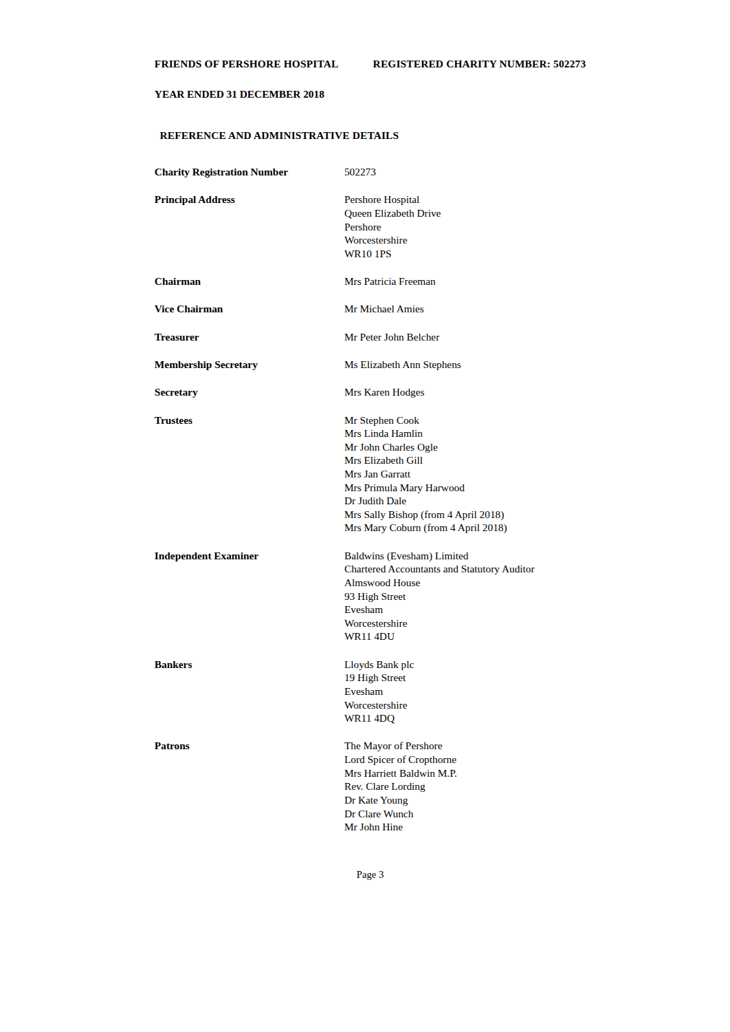FRIENDS OF PERSHORE HOSPITAL
REGISTERED CHARITY NUMBER: 502273
YEAR ENDED 31 DECEMBER 2018
REFERENCE AND ADMINISTRATIVE DETAILS
| Charity Registration Number | 502273 |
| Principal Address | Pershore Hospital Queen Elizabeth Drive Pershore Worcestershire WR10 1PS |
| Chairman | Mrs Patricia Freeman |
| Vice Chairman | Mr Michael Amies |
| Treasurer | Mr Peter John Belcher |
| Membership Secretary | Ms Elizabeth Ann Stephens |
| Secretary | Mrs Karen Hodges |
| Trustees | Mr Stephen Cook Mrs Linda Hamlin Mr John Charles Ogle Mrs Elizabeth Gill Mrs Jan Garratt Mrs Primula Mary Harwood Dr Judith Dale Mrs Sally Bishop (from 4 April 2018) Mrs Mary Coburn (from 4 April 2018) |
| Independent Examiner | Baldwins (Evesham) Limited Chartered Accountants and Statutory Auditor Almswood House 93 High Street Evesham Worcestershire WR11 4DU |
| Bankers | Lloyds Bank plc 19 High Street Evesham Worcestershire WR11 4DQ |
| Patrons | The Mayor of Pershore Lord Spicer of Cropthorne Mrs Harriett Baldwin M.P. Rev. Clare Lording Dr Kate Young Dr Clare Wunch Mr John Hine |
Page 3